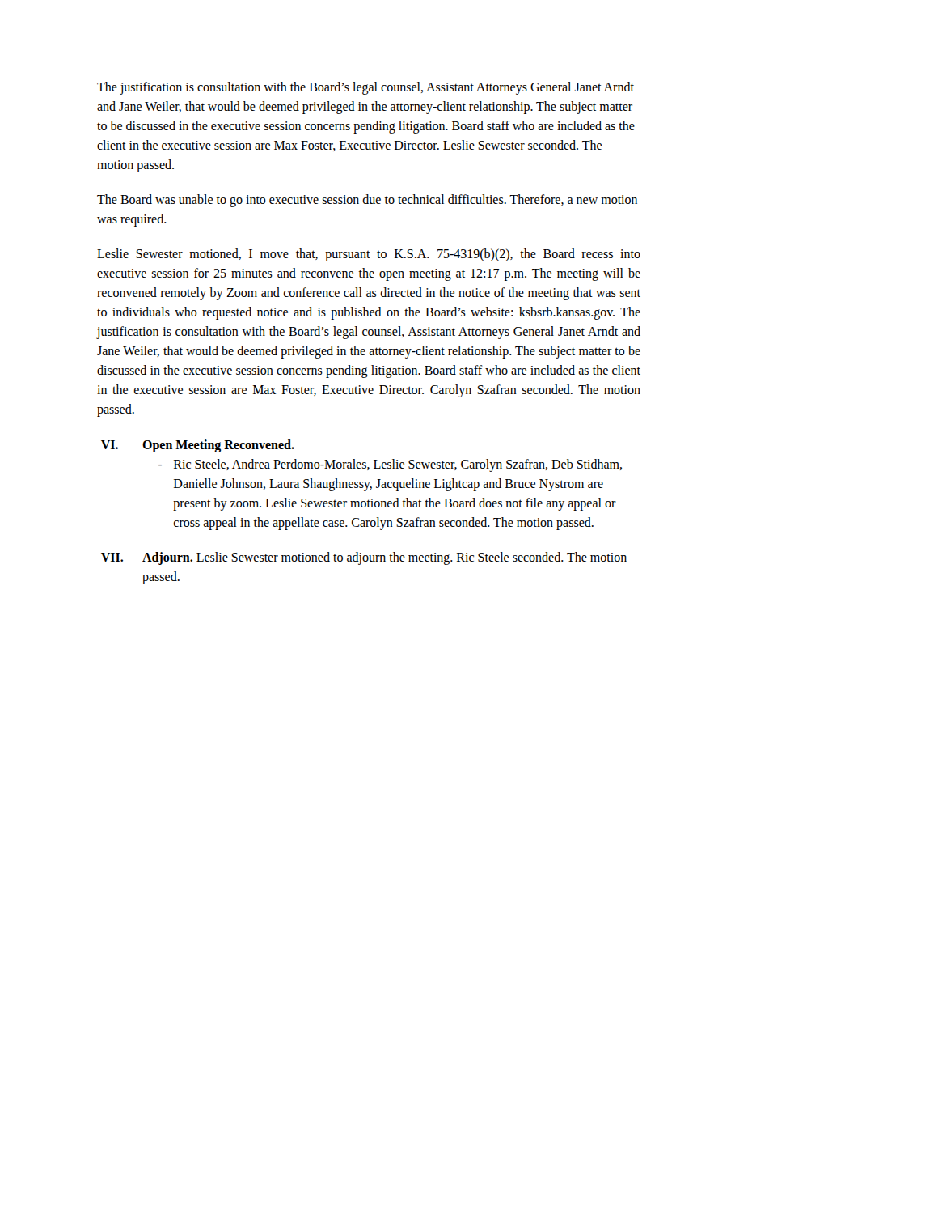The justification is consultation with the Board’s legal counsel, Assistant Attorneys General Janet Arndt and Jane Weiler, that would be deemed privileged in the attorney-client relationship. The subject matter to be discussed in the executive session concerns pending litigation. Board staff who are included as the client in the executive session are Max Foster, Executive Director. Leslie Sewester seconded. The motion passed.
The Board was unable to go into executive session due to technical difficulties. Therefore, a new motion was required.
Leslie Sewester motioned, I move that, pursuant to K.S.A. 75-4319(b)(2), the Board recess into executive session for 25 minutes and reconvene the open meeting at 12:17 p.m. The meeting will be reconvened remotely by Zoom and conference call as directed in the notice of the meeting that was sent to individuals who requested notice and is published on the Board’s website: ksbsrb.kansas.gov. The justification is consultation with the Board’s legal counsel, Assistant Attorneys General Janet Arndt and Jane Weiler, that would be deemed privileged in the attorney-client relationship. The subject matter to be discussed in the executive session concerns pending litigation. Board staff who are included as the client in the executive session are Max Foster, Executive Director. Carolyn Szafran seconded. The motion passed.
VI.
Open Meeting Reconvened.
Ric Steele, Andrea Perdomo-Morales, Leslie Sewester, Carolyn Szafran, Deb Stidham, Danielle Johnson, Laura Shaughnessy, Jacqueline Lightcap and Bruce Nystrom are present by zoom. Leslie Sewester motioned that the Board does not file any appeal or cross appeal in the appellate case. Carolyn Szafran seconded. The motion passed.
VII.
Adjourn. Leslie Sewester motioned to adjourn the meeting. Ric Steele seconded. The motion passed.